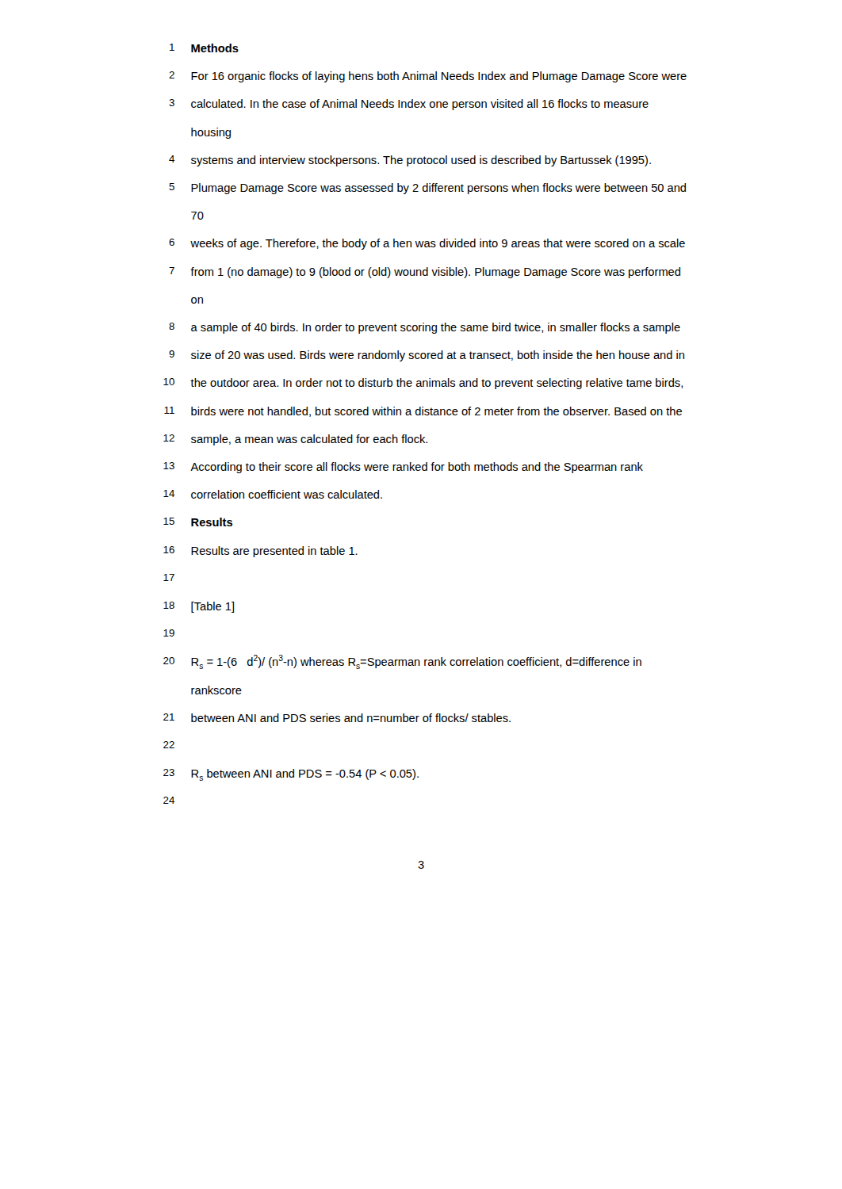Methods
For 16 organic flocks of laying hens both Animal Needs Index and Plumage Damage Score were
calculated. In the case of Animal Needs Index one person visited all 16 flocks to measure housing
systems and interview stockpersons. The protocol used is described by Bartussek (1995).
Plumage Damage Score was assessed by 2 different persons when flocks were between 50 and 70
weeks of age. Therefore, the body of a hen was divided into 9 areas that were scored on a scale
from 1 (no damage) to 9 (blood or (old) wound visible). Plumage Damage Score was performed on
a sample of 40 birds. In order to prevent scoring the same bird twice, in smaller flocks a sample
size of 20 was used. Birds were randomly scored at a transect, both inside the hen house and in
the outdoor area. In order not to disturb the animals and to prevent selecting relative tame birds,
birds were not handled, but scored within a distance of 2 meter from the observer. Based on the
sample, a mean was calculated for each flock.
According to their score all flocks were ranked for both methods and the Spearman rank
correlation coefficient was calculated.
Results
Results are presented in table 1.
[Table 1]
Rs = 1-(6 d2)/ (n3-n) whereas Rs=Spearman rank correlation coefficient, d=difference in rankscore
between ANI and PDS series and n=number of flocks/ stables.
Rs between ANI and PDS = -0.54 (P < 0.05).
3